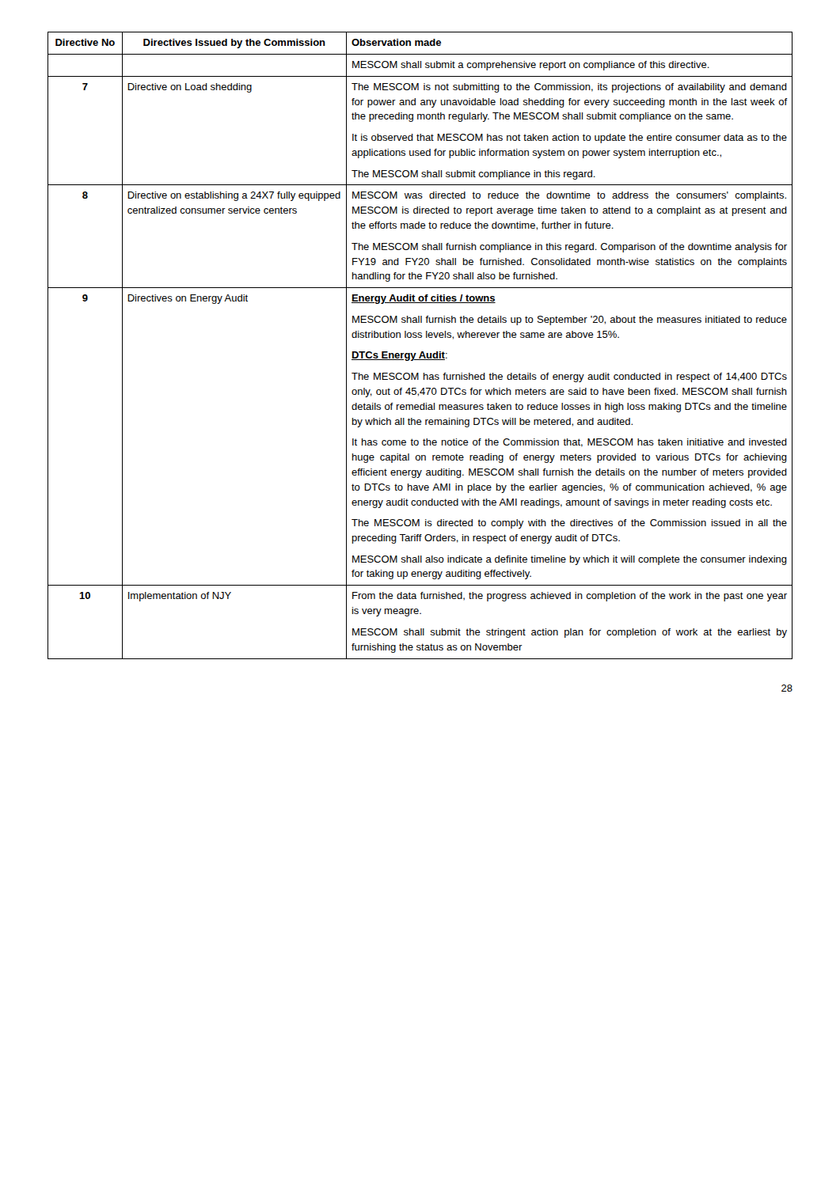| Directive No | Directives Issued by the Commission | Observation made |
| --- | --- | --- |
| | | MESCOM shall submit a comprehensive report on compliance of this directive. |
| 7 | Directive on Load shedding | The MESCOM is not submitting to the Commission, its projections of availability and demand for power and any unavoidable load shedding for every succeeding month in the last week of the preceding month regularly. The MESCOM shall submit compliance on the same. It is observed that MESCOM has not taken action to update the entire consumer data as to the applications used for public information system on power system interruption etc., The MESCOM shall submit compliance in this regard. |
| 8 | Directive on establishing a 24X7 fully equipped centralized consumer service centers | MESCOM was directed to reduce the downtime to address the consumers' complaints. MESCOM is directed to report average time taken to attend to a complaint as at present and the efforts made to reduce the downtime, further in future. The MESCOM shall furnish compliance in this regard. Comparison of the downtime analysis for FY19 and FY20 shall be furnished. Consolidated month-wise statistics on the complaints handling for the FY20 shall also be furnished. |
| 9 | Directives on Energy Audit | Energy Audit of cities / towns MESCOM shall furnish the details up to September '20, about the measures initiated to reduce distribution loss levels, wherever the same are above 15%. DTCs Energy Audit : The MESCOM has furnished the details of energy audit conducted in respect of 14,400 DTCs only, out of 45,470 DTCs for which meters are said to have been fixed. MESCOM shall furnish details of remedial measures taken to reduce losses in high loss making DTCs and the timeline by which all the remaining DTCs will be metered, and audited. It has come to the notice of the Commission that, MESCOM has taken initiative and invested huge capital on remote reading of energy meters provided to various DTCs for achieving efficient energy auditing. MESCOM shall furnish the details on the number of meters provided to DTCs to have AMI in place by the earlier agencies, % of communication achieved, % age energy audit conducted with the AMI readings, amount of savings in meter reading costs etc. The MESCOM is directed to comply with the directives of the Commission issued in all the preceding Tariff Orders, in respect of energy audit of DTCs. MESCOM shall also indicate a definite timeline by which it will complete the consumer indexing for taking up energy auditing effectively. |
| 10 | Implementation of NJY | From the data furnished, the progress achieved in completion of the work in the past one year is very meagre. MESCOM shall submit the stringent action plan for completion of work at the earliest by furnishing the status as on November |
28